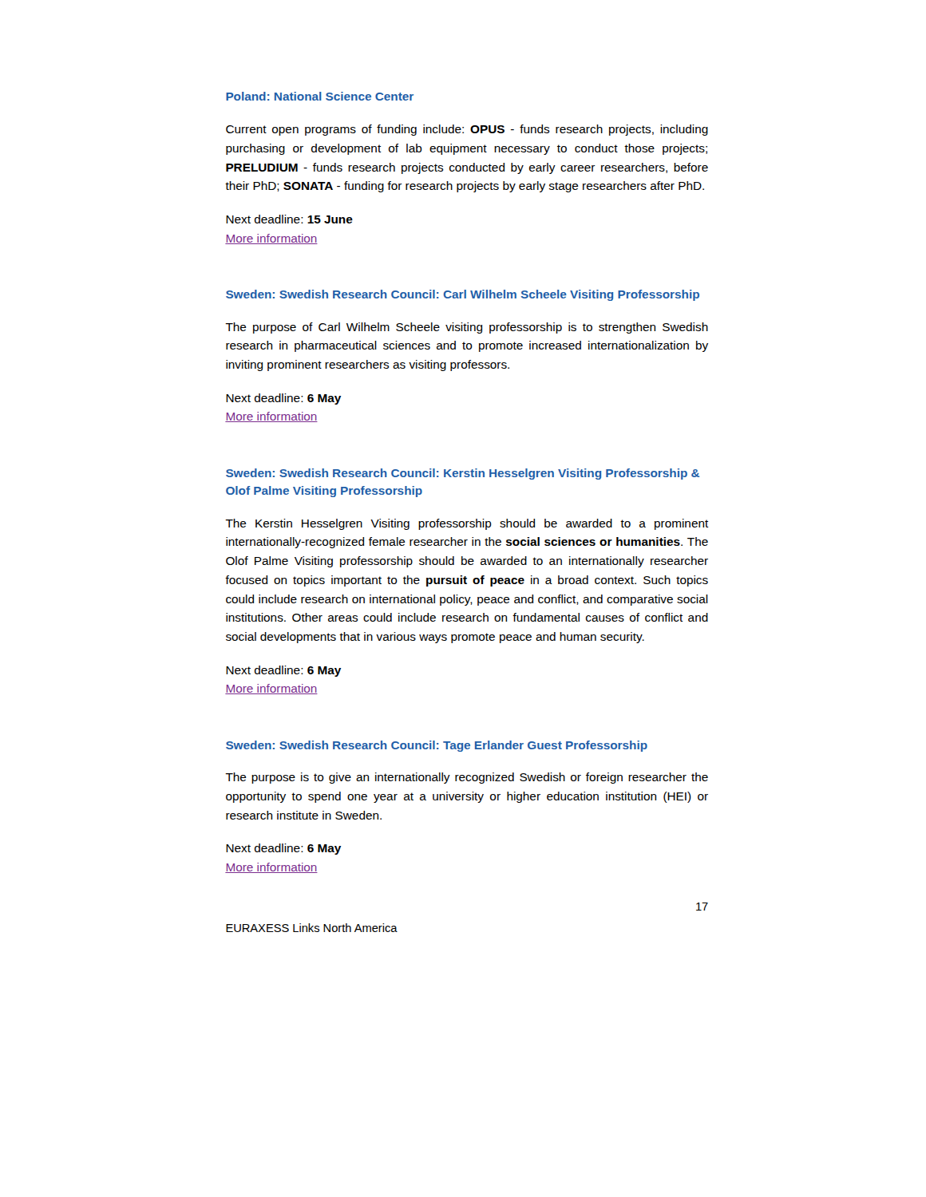Poland: National Science Center
Current open programs of funding include: OPUS - funds research projects, including purchasing or development of lab equipment necessary to conduct those projects; PRELUDIUM - funds research projects conducted by early career researchers, before their PhD; SONATA - funding for research projects by early stage researchers after PhD.
Next deadline: 15 June
More information
Sweden: Swedish Research Council: Carl Wilhelm Scheele Visiting Professorship
The purpose of Carl Wilhelm Scheele visiting professorship is to strengthen Swedish research in pharmaceutical sciences and to promote increased internationalization by inviting prominent researchers as visiting professors.
Next deadline: 6 May
More information
Sweden: Swedish Research Council: Kerstin Hesselgren Visiting Professorship & Olof Palme Visiting Professorship
The Kerstin Hesselgren Visiting professorship should be awarded to a prominent internationally-recognized female researcher in the social sciences or humanities. The Olof Palme Visiting professorship should be awarded to an internationally researcher focused on topics important to the pursuit of peace in a broad context. Such topics could include research on international policy, peace and conflict, and comparative social institutions. Other areas could include research on fundamental causes of conflict and social developments that in various ways promote peace and human security.
Next deadline: 6 May
More information
Sweden: Swedish Research Council: Tage Erlander Guest Professorship
The purpose is to give an internationally recognized Swedish or foreign researcher the opportunity to spend one year at a university or higher education institution (HEI) or research institute in Sweden.
Next deadline: 6 May
More information
17
EURAXESS Links North America